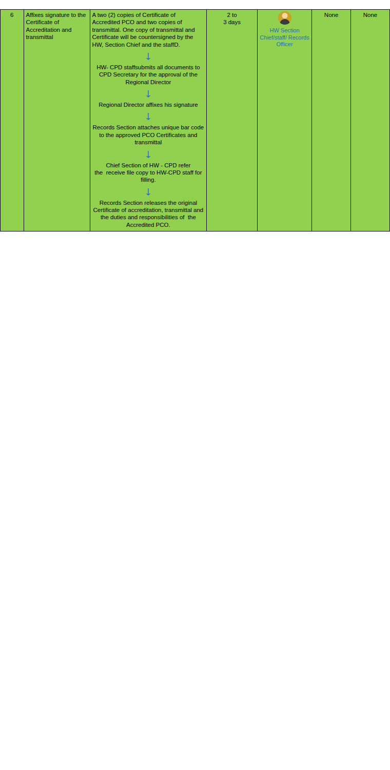| 6 | Affixes signature to the Certificate of Accreditation and transmittal | A two (2) copies of Certificate of Accredited PCO and two copies of transmittal. One copy of transmittal and Certificate will be countersigned by the HW, Section Chief and the staffD. HW- CPD staffsubmits all documents to CPD Secretary for the approval of the Regional Director Regional Director affixes his signature Records Section attaches unique bar code to the approved PCO Certificates and transmittal Chief Section of HW - CPD refer the receive file copy to HW-CPD staff for filling. Records Section releases the original Certificate of accreditation, transmittal and the duties and responsibilities of the Accredited PCO. | 2 to 3 days | HW Section Chief/staff/ Records Officer | None | None |